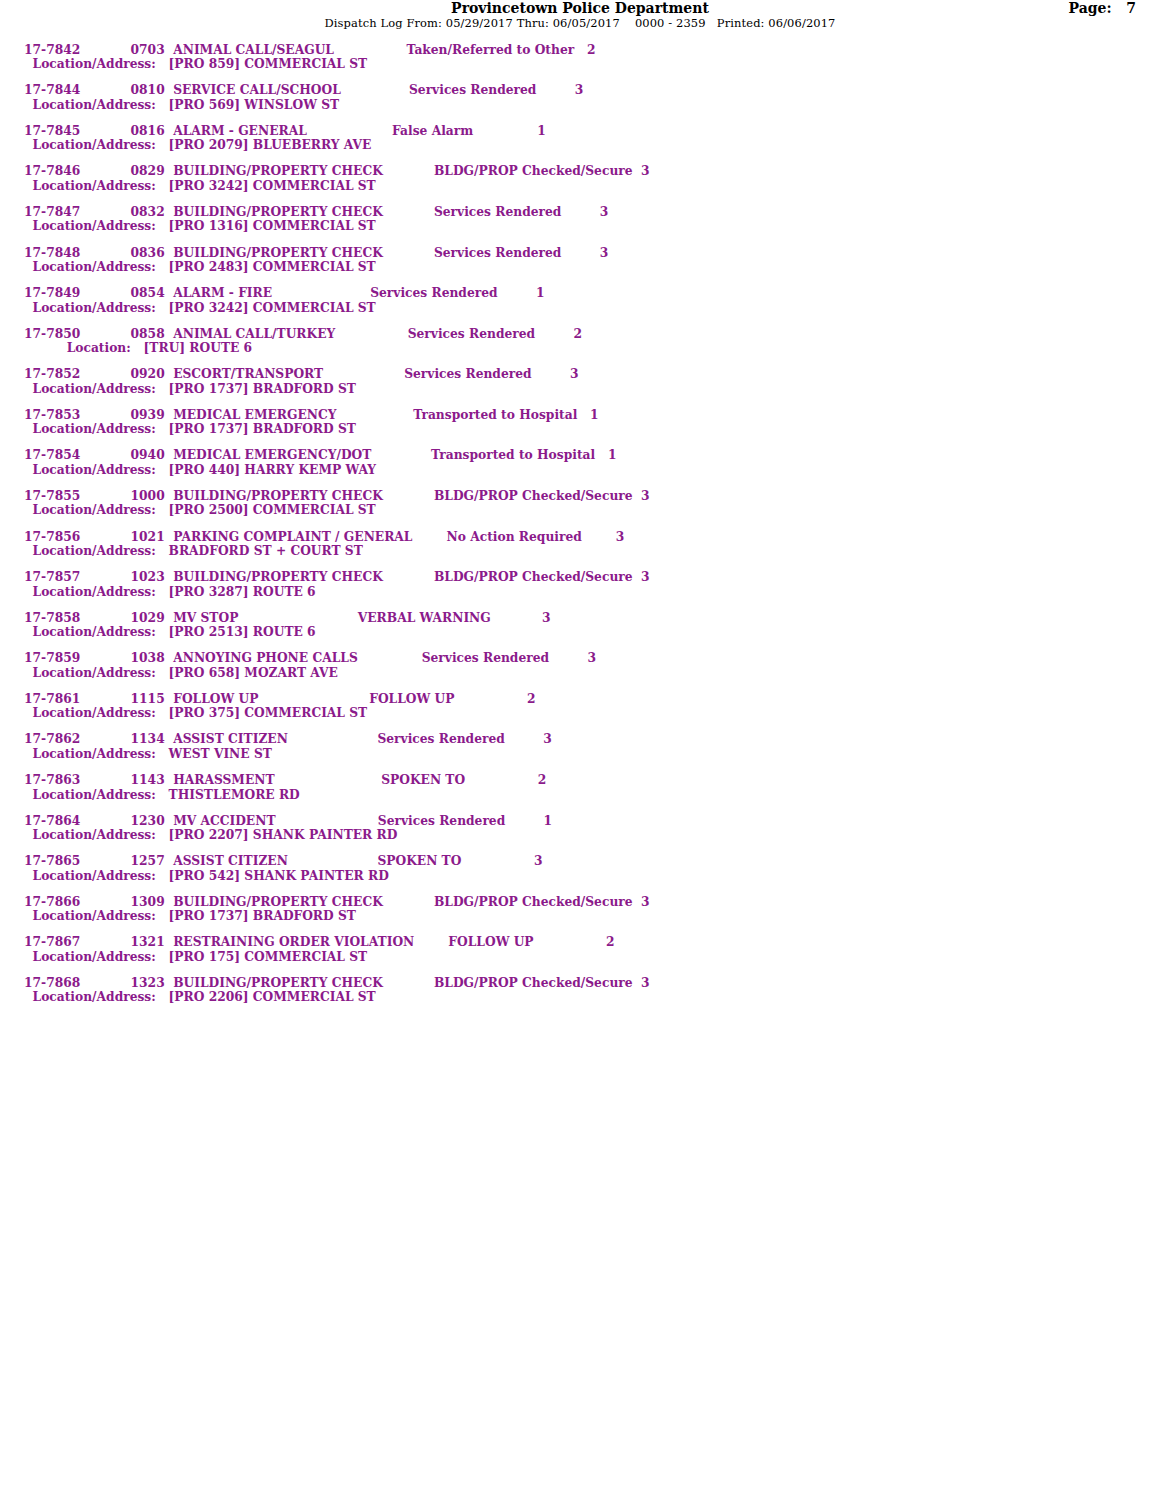Provincetown Police Department Page: 7
Dispatch Log From: 05/29/2017 Thru: 06/05/2017 0000 - 2359 Printed: 06/06/2017
17-7842 0703 ANIMAL CALL/SEAGUL Taken/Referred to Other 2
Location/Address: [PRO 859] COMMERCIAL ST
17-7844 0810 SERVICE CALL/SCHOOL Services Rendered 3
Location/Address: [PRO 569] WINSLOW ST
17-7845 0816 ALARM - GENERAL False Alarm 1
Location/Address: [PRO 2079] BLUEBERRY AVE
17-7846 0829 BUILDING/PROPERTY CHECK BLDG/PROP Checked/Secure 3
Location/Address: [PRO 3242] COMMERCIAL ST
17-7847 0832 BUILDING/PROPERTY CHECK Services Rendered 3
Location/Address: [PRO 1316] COMMERCIAL ST
17-7848 0836 BUILDING/PROPERTY CHECK Services Rendered 3
Location/Address: [PRO 2483] COMMERCIAL ST
17-7849 0854 ALARM - FIRE Services Rendered 1
Location/Address: [PRO 3242] COMMERCIAL ST
17-7850 0858 ANIMAL CALL/TURKEY Services Rendered 2
Location: [TRU] ROUTE 6
17-7852 0920 ESCORT/TRANSPORT Services Rendered 3
Location/Address: [PRO 1737] BRADFORD ST
17-7853 0939 MEDICAL EMERGENCY Transported to Hospital 1
Location/Address: [PRO 1737] BRADFORD ST
17-7854 0940 MEDICAL EMERGENCY/DOT Transported to Hospital 1
Location/Address: [PRO 440] HARRY KEMP WAY
17-7855 1000 BUILDING/PROPERTY CHECK BLDG/PROP Checked/Secure 3
Location/Address: [PRO 2500] COMMERCIAL ST
17-7856 1021 PARKING COMPLAINT / GENERAL No Action Required 3
Location/Address: BRADFORD ST + COURT ST
17-7857 1023 BUILDING/PROPERTY CHECK BLDG/PROP Checked/Secure 3
Location/Address: [PRO 3287] ROUTE 6
17-7858 1029 MV STOP VERBAL WARNING 3
Location/Address: [PRO 2513] ROUTE 6
17-7859 1038 ANNOYING PHONE CALLS Services Rendered 3
Location/Address: [PRO 658] MOZART AVE
17-7861 1115 FOLLOW UP FOLLOW UP 2
Location/Address: [PRO 375] COMMERCIAL ST
17-7862 1134 ASSIST CITIZEN Services Rendered 3
Location/Address: WEST VINE ST
17-7863 1143 HARASSMENT SPOKEN TO 2
Location/Address: THISTLEMORE RD
17-7864 1230 MV ACCIDENT Services Rendered 1
Location/Address: [PRO 2207] SHANK PAINTER RD
17-7865 1257 ASSIST CITIZEN SPOKEN TO 3
Location/Address: [PRO 542] SHANK PAINTER RD
17-7866 1309 BUILDING/PROPERTY CHECK BLDG/PROP Checked/Secure 3
Location/Address: [PRO 1737] BRADFORD ST
17-7867 1321 RESTRAINING ORDER VIOLATION FOLLOW UP 2
Location/Address: [PRO 175] COMMERCIAL ST
17-7868 1323 BUILDING/PROPERTY CHECK BLDG/PROP Checked/Secure 3
Location/Address: [PRO 2206] COMMERCIAL ST